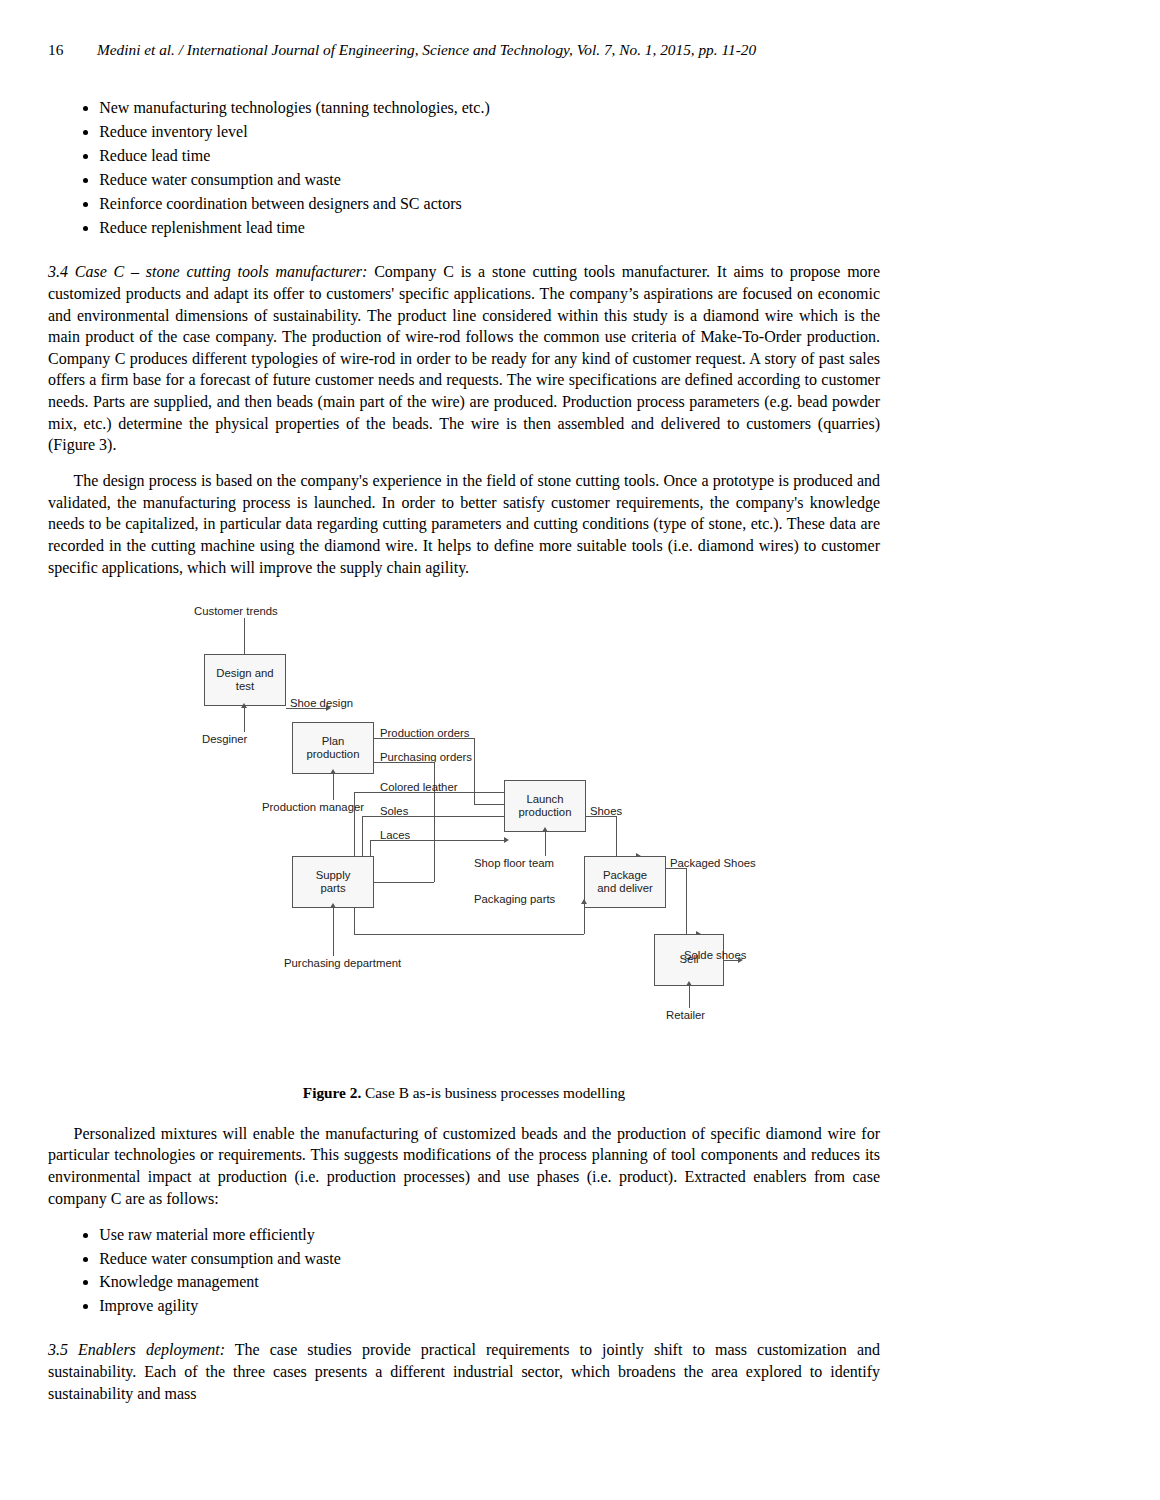16 Medini et al. / International Journal of Engineering, Science and Technology, Vol. 7, No. 1, 2015, pp. 11-20
New manufacturing technologies (tanning technologies, etc.)
Reduce inventory level
Reduce lead time
Reduce water consumption and waste
Reinforce coordination between designers and SC actors
Reduce replenishment lead time
3.4 Case C – stone cutting tools manufacturer: Company C is a stone cutting tools manufacturer. It aims to propose more customized products and adapt its offer to customers' specific applications. The company’s aspirations are focused on economic and environmental dimensions of sustainability. The product line considered within this study is a diamond wire which is the main product of the case company. The production of wire-rod follows the common use criteria of Make-To-Order production. Company C produces different typologies of wire-rod in order to be ready for any kind of customer request. A story of past sales offers a firm base for a forecast of future customer needs and requests. The wire specifications are defined according to customer needs. Parts are supplied, and then beads (main part of the wire) are produced. Production process parameters (e.g. bead powder mix, etc.) determine the physical properties of the beads. The wire is then assembled and delivered to customers (quarries) (Figure 3).
The design process is based on the company's experience in the field of stone cutting tools. Once a prototype is produced and validated, the manufacturing process is launched. In order to better satisfy customer requirements, the company's knowledge needs to be capitalized, in particular data regarding cutting parameters and cutting conditions (type of stone, etc.). These data are recorded in the cutting machine using the diamond wire. It helps to define more suitable tools (i.e. diamond wires) to customer specific applications, which will improve the supply chain agility.
Customer trends
Design and
test
Shoe design
Desginer
Plan
production
Production orders
Purchasing orders
Production manager
Supply
parts
Colored leather
Soles
Laces
Launch
production
Shoes
Shop floor team
Package
and deliver
Packaging parts
Packaged Shoes
Purchasing department
Sell
Solde shoes
Retailer
Figure 2. Case B as-is business processes modelling
Personalized mixtures will enable the manufacturing of customized beads and the production of specific diamond wire for particular technologies or requirements. This suggests modifications of the process planning of tool components and reduces its environmental impact at production (i.e. production processes) and use phases (i.e. product). Extracted enablers from case company C are as follows:
Use raw material more efficiently
Reduce water consumption and waste
Knowledge management
Improve agility
3.5 Enablers deployment: The case studies provide practical requirements to jointly shift to mass customization and sustainability. Each of the three cases presents a different industrial sector, which broadens the area explored to identify sustainability and mass